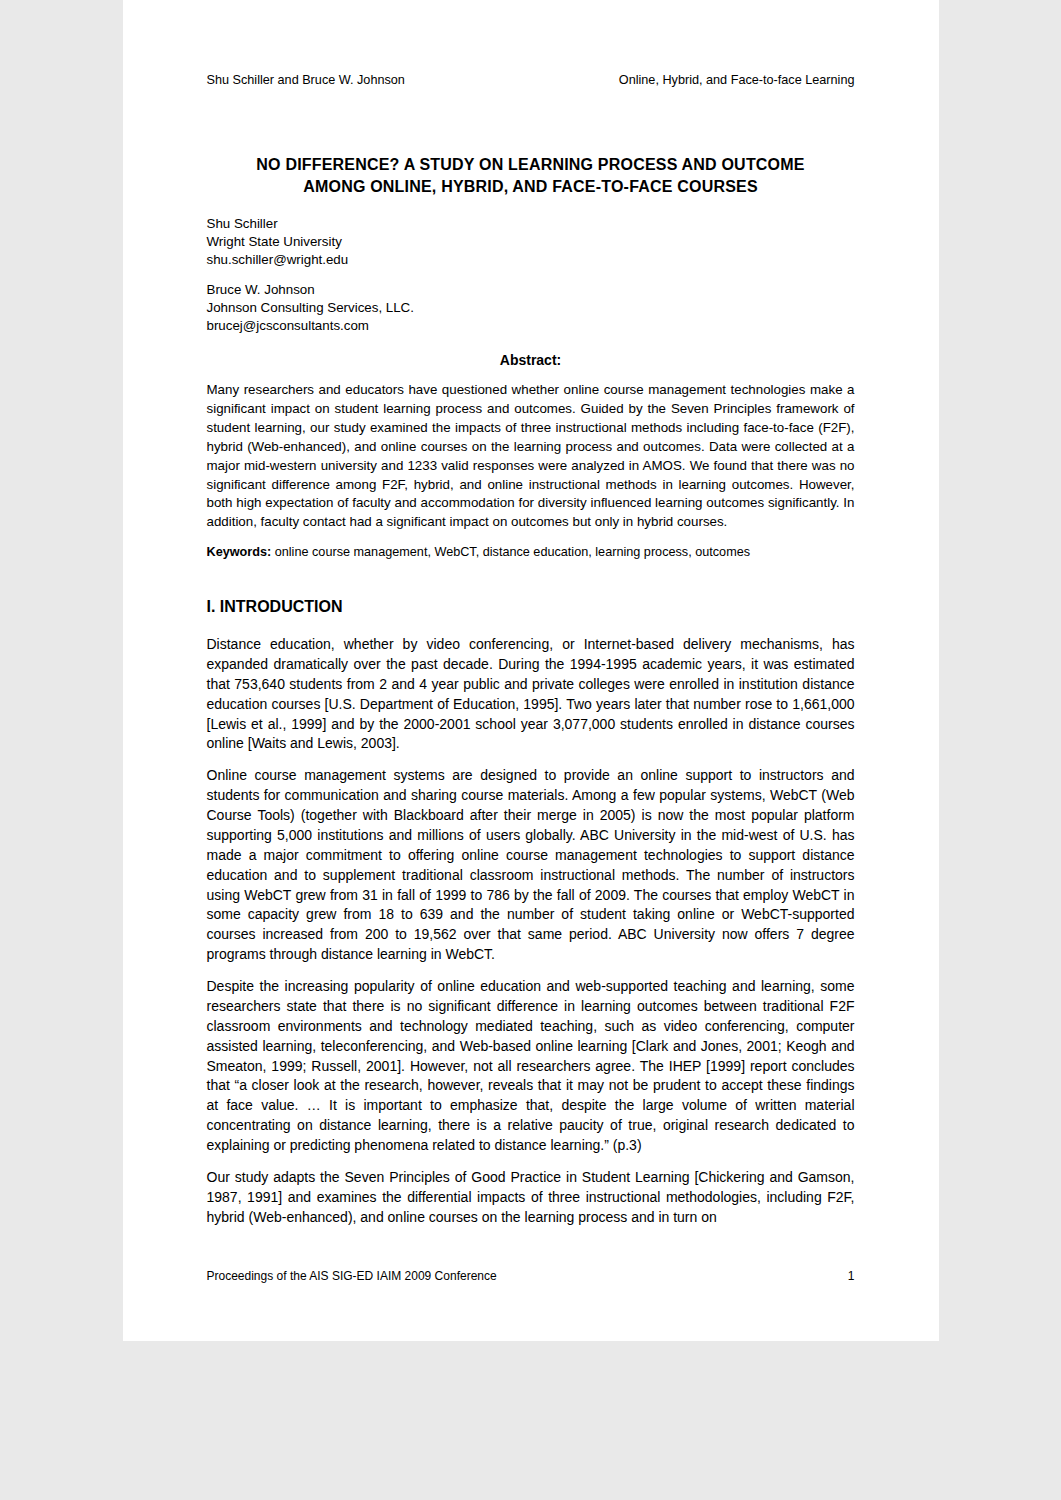Shu Schiller and Bruce W. Johnson Online, Hybrid, and Face-to-face Learning
NO DIFFERENCE? A STUDY ON LEARNING PROCESS AND OUTCOME
AMONG ONLINE, HYBRID, AND FACE-TO-FACE COURSES
Shu Schiller
Wright State University
shu.schiller@wright.edu
Bruce W. Johnson
Johnson Consulting Services, LLC.
brucej@jcsconsultants.com
Abstract:
Many researchers and educators have questioned whether online course management technologies make a significant impact on student learning process and outcomes. Guided by the Seven Principles framework of student learning, our study examined the impacts of three instructional methods including face-to-face (F2F), hybrid (Web-enhanced), and online courses on the learning process and outcomes. Data were collected at a major mid-western university and 1233 valid responses were analyzed in AMOS. We found that there was no significant difference among F2F, hybrid, and online instructional methods in learning outcomes. However, both high expectation of faculty and accommodation for diversity influenced learning outcomes significantly. In addition, faculty contact had a significant impact on outcomes but only in hybrid courses.
Keywords: online course management, WebCT, distance education, learning process, outcomes
I. INTRODUCTION
Distance education, whether by video conferencing, or Internet-based delivery mechanisms, has expanded dramatically over the past decade. During the 1994-1995 academic years, it was estimated that 753,640 students from 2 and 4 year public and private colleges were enrolled in institution distance education courses [U.S. Department of Education, 1995]. Two years later that number rose to 1,661,000 [Lewis et al., 1999] and by the 2000-2001 school year 3,077,000 students enrolled in distance courses online [Waits and Lewis, 2003].
Online course management systems are designed to provide an online support to instructors and students for communication and sharing course materials. Among a few popular systems, WebCT (Web Course Tools) (together with Blackboard after their merge in 2005) is now the most popular platform supporting 5,000 institutions and millions of users globally. ABC University in the mid-west of U.S. has made a major commitment to offering online course management technologies to support distance education and to supplement traditional classroom instructional methods. The number of instructors using WebCT grew from 31 in fall of 1999 to 786 by the fall of 2009. The courses that employ WebCT in some capacity grew from 18 to 639 and the number of student taking online or WebCT-supported courses increased from 200 to 19,562 over that same period. ABC University now offers 7 degree programs through distance learning in WebCT.
Despite the increasing popularity of online education and web-supported teaching and learning, some researchers state that there is no significant difference in learning outcomes between traditional F2F classroom environments and technology mediated teaching, such as video conferencing, computer assisted learning, teleconferencing, and Web-based online learning [Clark and Jones, 2001; Keogh and Smeaton, 1999; Russell, 2001]. However, not all researchers agree. The IHEP [1999] report concludes that “a closer look at the research, however, reveals that it may not be prudent to accept these findings at face value. … It is important to emphasize that, despite the large volume of written material concentrating on distance learning, there is a relative paucity of true, original research dedicated to explaining or predicting phenomena related to distance learning.” (p.3)
Our study adapts the Seven Principles of Good Practice in Student Learning [Chickering and Gamson, 1987, 1991] and examines the differential impacts of three instructional methodologies, including F2F, hybrid (Web-enhanced), and online courses on the learning process and in turn on
Proceedings of the AIS SIG-ED IAIM 2009 Conference 1